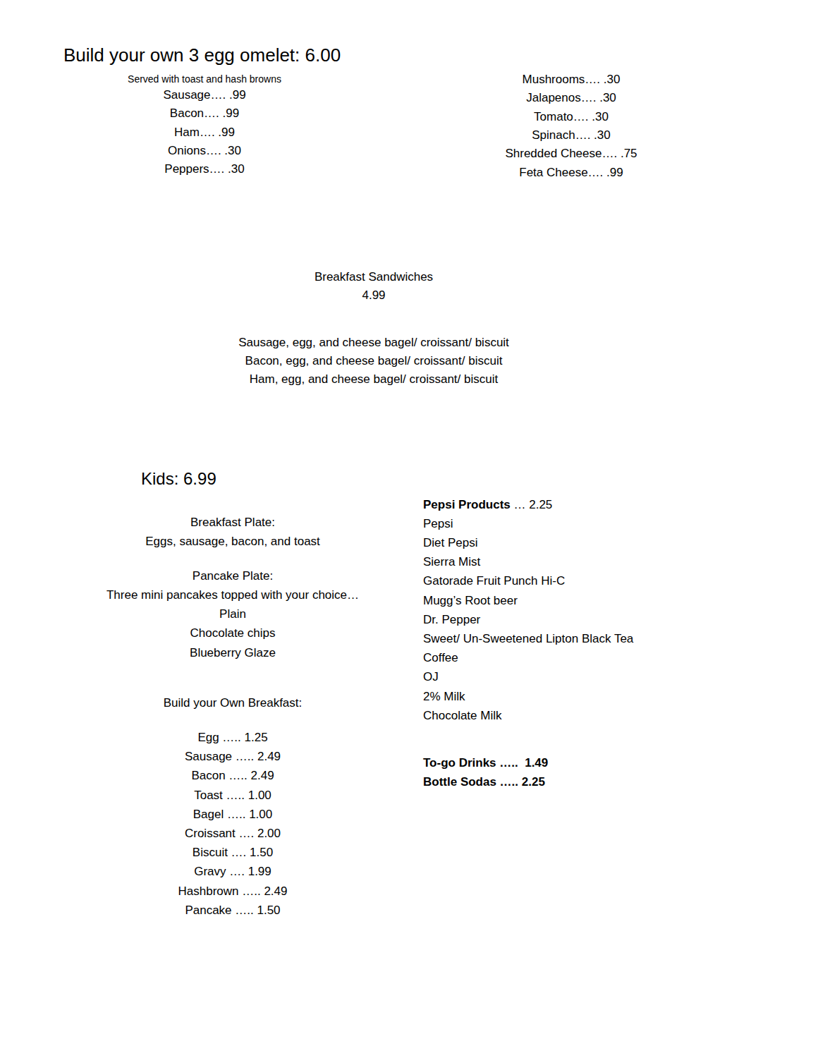Build your own 3 egg omelet: 6.00
Served with toast and hash browns
Sausage…. .99
Bacon…. .99
Ham…. .99
Onions…. .30
Peppers…. .30
Mushrooms…. .30
Jalapenos…. .30
Tomato…. .30
Spinach…. .30
Shredded Cheese…. .75
Feta Cheese…. .99
Breakfast Sandwiches
4.99
Sausage, egg, and cheese bagel/ croissant/ biscuit
Bacon, egg, and cheese bagel/ croissant/ biscuit
Ham, egg, and cheese bagel/ croissant/ biscuit
Kids: 6.99
Breakfast Plate:
Eggs, sausage, bacon, and toast
Pancake Plate:
Three mini pancakes topped with your choice…
Plain
Chocolate chips
Blueberry Glaze
Build your Own Breakfast:
Egg ….. 1.25
Sausage ….. 2.49
Bacon ….. 2.49
Toast ….. 1.00
Bagel ….. 1.00
Croissant …. 2.00
Biscuit …. 1.50
Gravy …. 1.99
Hashbrown ….. 2.49
Pancake ….. 1.50
Pepsi Products … 2.25
Pepsi
Diet Pepsi
Sierra Mist
Gatorade Fruit Punch Hi-C
Mugg’s Root beer
Dr. Pepper
Sweet/ Un-Sweetened Lipton Black Tea
Coffee
OJ
2% Milk
Chocolate Milk
To-go Drinks ….. 1.49
Bottle Sodas ….. 2.25